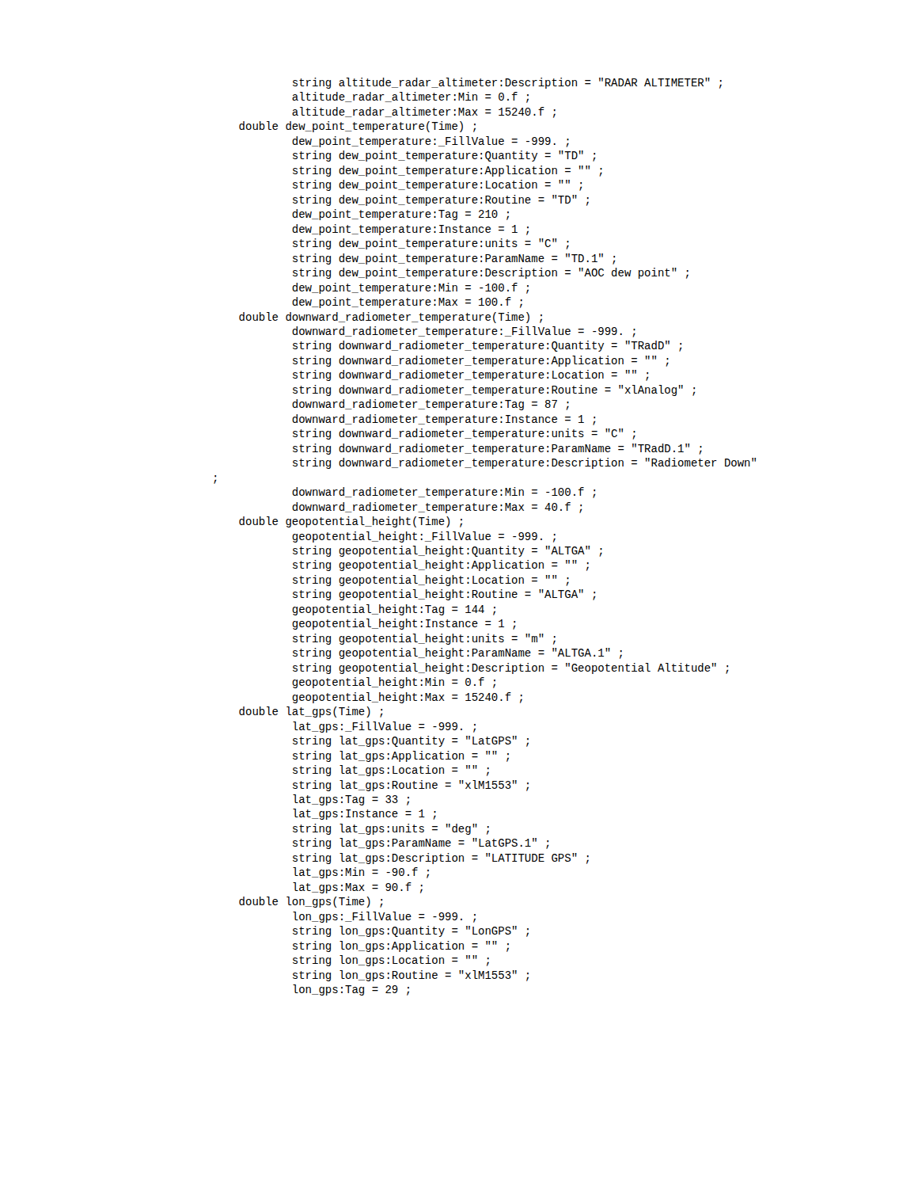string altitude_radar_altimeter:Description = "RADAR ALTIMETER" ;
            altitude_radar_altimeter:Min = 0.f ;
            altitude_radar_altimeter:Max = 15240.f ;
    double dew_point_temperature(Time) ;
            dew_point_temperature:_FillValue = -999. ;
            string dew_point_temperature:Quantity = "TD" ;
            string dew_point_temperature:Application = "" ;
            string dew_point_temperature:Location = "" ;
            string dew_point_temperature:Routine = "TD" ;
            dew_point_temperature:Tag = 210 ;
            dew_point_temperature:Instance = 1 ;
            string dew_point_temperature:units = "C" ;
            string dew_point_temperature:ParamName = "TD.1" ;
            string dew_point_temperature:Description = "AOC dew point" ;
            dew_point_temperature:Min = -100.f ;
            dew_point_temperature:Max = 100.f ;
    double downward_radiometer_temperature(Time) ;
            downward_radiometer_temperature:_FillValue = -999. ;
            string downward_radiometer_temperature:Quantity = "TRadD" ;
            string downward_radiometer_temperature:Application = "" ;
            string downward_radiometer_temperature:Location = "" ;
            string downward_radiometer_temperature:Routine = "xlAnalog" ;
            downward_radiometer_temperature:Tag = 87 ;
            downward_radiometer_temperature:Instance = 1 ;
            string downward_radiometer_temperature:units = "C" ;
            string downward_radiometer_temperature:ParamName = "TRadD.1" ;
            string downward_radiometer_temperature:Description = "Radiometer Down"
;
            downward_radiometer_temperature:Min = -100.f ;
            downward_radiometer_temperature:Max = 40.f ;
    double geopotential_height(Time) ;
            geopotential_height:_FillValue = -999. ;
            string geopotential_height:Quantity = "ALTGA" ;
            string geopotential_height:Application = "" ;
            string geopotential_height:Location = "" ;
            string geopotential_height:Routine = "ALTGA" ;
            geopotential_height:Tag = 144 ;
            geopotential_height:Instance = 1 ;
            string geopotential_height:units = "m" ;
            string geopotential_height:ParamName = "ALTGA.1" ;
            string geopotential_height:Description = "Geopotential Altitude" ;
            geopotential_height:Min = 0.f ;
            geopotential_height:Max = 15240.f ;
    double lat_gps(Time) ;
            lat_gps:_FillValue = -999. ;
            string lat_gps:Quantity = "LatGPS" ;
            string lat_gps:Application = "" ;
            string lat_gps:Location = "" ;
            string lat_gps:Routine = "xlM1553" ;
            lat_gps:Tag = 33 ;
            lat_gps:Instance = 1 ;
            string lat_gps:units = "deg" ;
            string lat_gps:ParamName = "LatGPS.1" ;
            string lat_gps:Description = "LATITUDE GPS" ;
            lat_gps:Min = -90.f ;
            lat_gps:Max = 90.f ;
    double lon_gps(Time) ;
            lon_gps:_FillValue = -999. ;
            string lon_gps:Quantity = "LonGPS" ;
            string lon_gps:Application = "" ;
            string lon_gps:Location = "" ;
            string lon_gps:Routine = "xlM1553" ;
            lon_gps:Tag = 29 ;